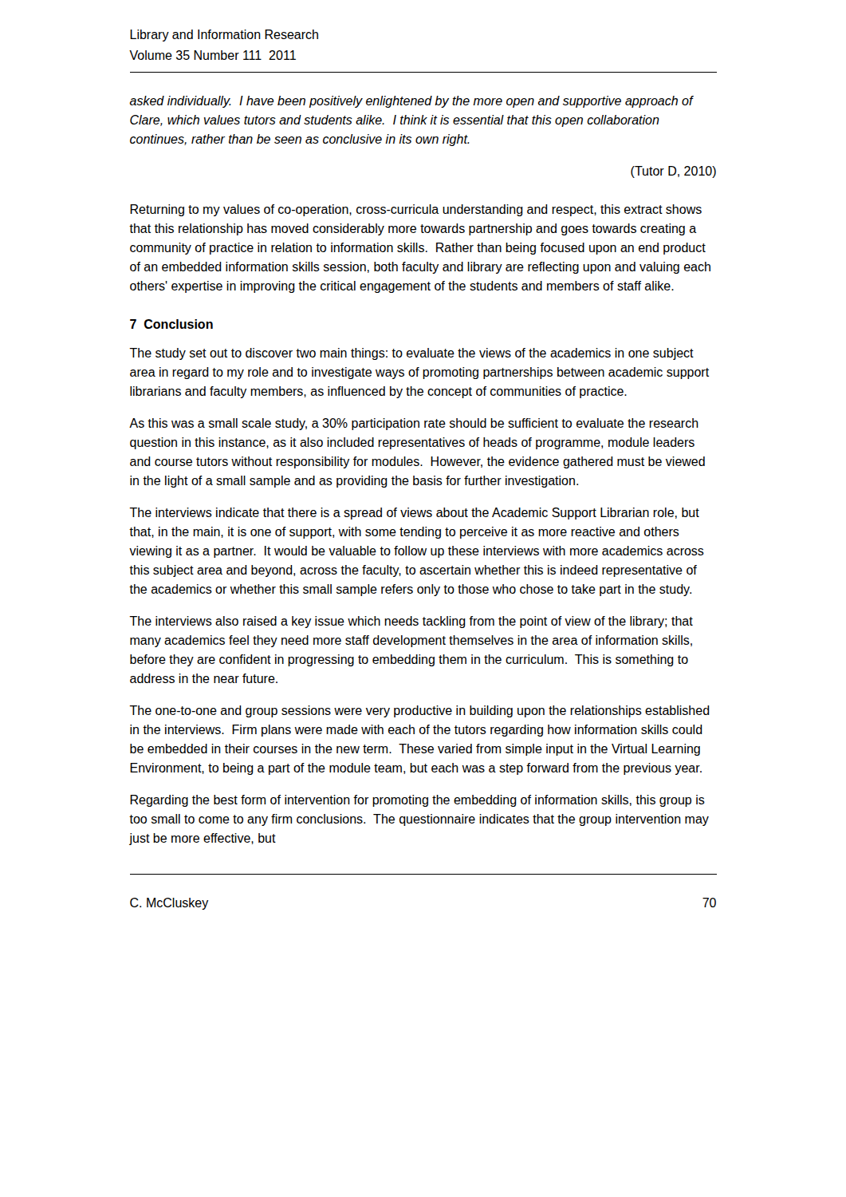Library and Information Research
Volume 35 Number 111 2011
asked individually. I have been positively enlightened by the more open and supportive approach of Clare, which values tutors and students alike. I think it is essential that this open collaboration continues, rather than be seen as conclusive in its own right.
(Tutor D, 2010)
Returning to my values of co-operation, cross-curricula understanding and respect, this extract shows that this relationship has moved considerably more towards partnership and goes towards creating a community of practice in relation to information skills. Rather than being focused upon an end product of an embedded information skills session, both faculty and library are reflecting upon and valuing each others' expertise in improving the critical engagement of the students and members of staff alike.
7 Conclusion
The study set out to discover two main things: to evaluate the views of the academics in one subject area in regard to my role and to investigate ways of promoting partnerships between academic support librarians and faculty members, as influenced by the concept of communities of practice.
As this was a small scale study, a 30% participation rate should be sufficient to evaluate the research question in this instance, as it also included representatives of heads of programme, module leaders and course tutors without responsibility for modules. However, the evidence gathered must be viewed in the light of a small sample and as providing the basis for further investigation.
The interviews indicate that there is a spread of views about the Academic Support Librarian role, but that, in the main, it is one of support, with some tending to perceive it as more reactive and others viewing it as a partner. It would be valuable to follow up these interviews with more academics across this subject area and beyond, across the faculty, to ascertain whether this is indeed representative of the academics or whether this small sample refers only to those who chose to take part in the study.
The interviews also raised a key issue which needs tackling from the point of view of the library; that many academics feel they need more staff development themselves in the area of information skills, before they are confident in progressing to embedding them in the curriculum. This is something to address in the near future.
The one-to-one and group sessions were very productive in building upon the relationships established in the interviews. Firm plans were made with each of the tutors regarding how information skills could be embedded in their courses in the new term. These varied from simple input in the Virtual Learning Environment, to being a part of the module team, but each was a step forward from the previous year.
Regarding the best form of intervention for promoting the embedding of information skills, this group is too small to come to any firm conclusions. The questionnaire indicates that the group intervention may just be more effective, but
C. McCluskey 70